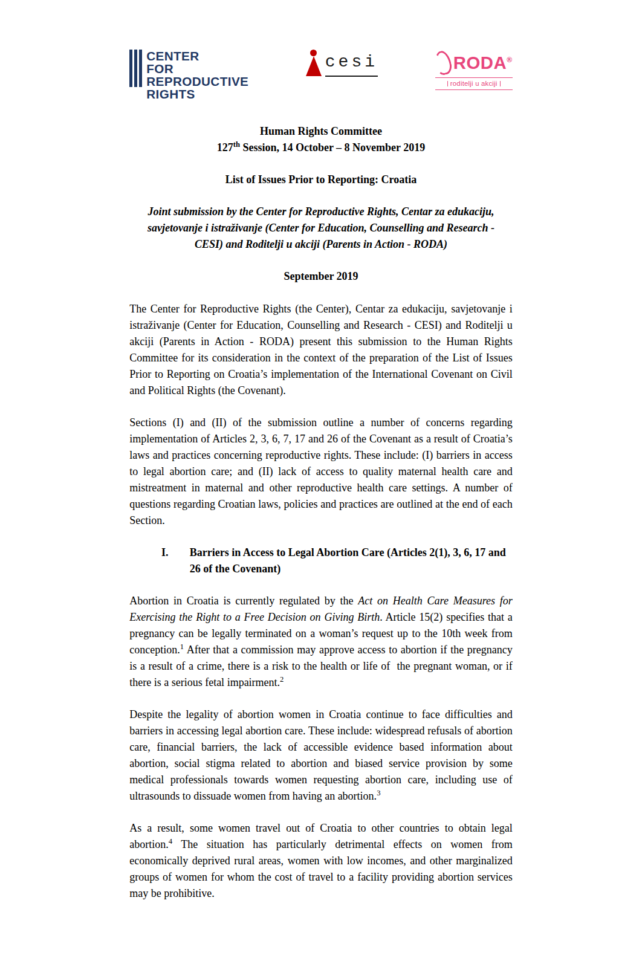Center for Reproductive Rights
cesi
RODA®
roditelji u akciji
Human Rights Committee
127th Session, 14 October – 8 November 2019
List of Issues Prior to Reporting: Croatia
Joint submission by the Center for Reproductive Rights, Centar za edukaciju,
savjetovanje i istraživanje (Center for Education, Counselling and Research -
CESI) and Roditelji u akciji (Parents in Action - RODA)
September 2019
The Center for Reproductive Rights (the Center), Centar za edukaciju, savjetovanje i istraživanje (Center for Education, Counselling and Research - CESI) and Roditelji u akciji (Parents in Action - RODA) present this submission to the Human Rights Committee for its consideration in the context of the preparation of the List of Issues Prior to Reporting on Croatia’s implementation of the International Covenant on Civil and Political Rights (the Covenant).
Sections (I) and (II) of the submission outline a number of concerns regarding implementation of Articles 2, 3, 6, 7, 17 and 26 of the Covenant as a result of Croatia’s laws and practices concerning reproductive rights. These include: (I) barriers in access to legal abortion care; and (II) lack of access to quality maternal health care and mistreatment in maternal and other reproductive health care settings. A number of questions regarding Croatian laws, policies and practices are outlined at the end of each Section.
I. Barriers in Access to Legal Abortion Care (Articles 2(1), 3, 6, 17 and 26 of the Covenant)
Abortion in Croatia is currently regulated by the Act on Health Care Measures for Exercising the Right to a Free Decision on Giving Birth. Article 15(2) specifies that a pregnancy can be legally terminated on a woman’s request up to the 10th week from conception.1 After that a commission may approve access to abortion if the pregnancy is a result of a crime, there is a risk to the health or life of the pregnant woman, or if there is a serious fetal impairment.2
Despite the legality of abortion women in Croatia continue to face difficulties and barriers in accessing legal abortion care. These include: widespread refusals of abortion care, financial barriers, the lack of accessible evidence based information about abortion, social stigma related to abortion and biased service provision by some medical professionals towards women requesting abortion care, including use of ultrasounds to dissuade women from having an abortion.3
As a result, some women travel out of Croatia to other countries to obtain legal abortion.4 The situation has particularly detrimental effects on women from economically deprived rural areas, women with low incomes, and other marginalized groups of women for whom the cost of travel to a facility providing abortion services may be prohibitive.